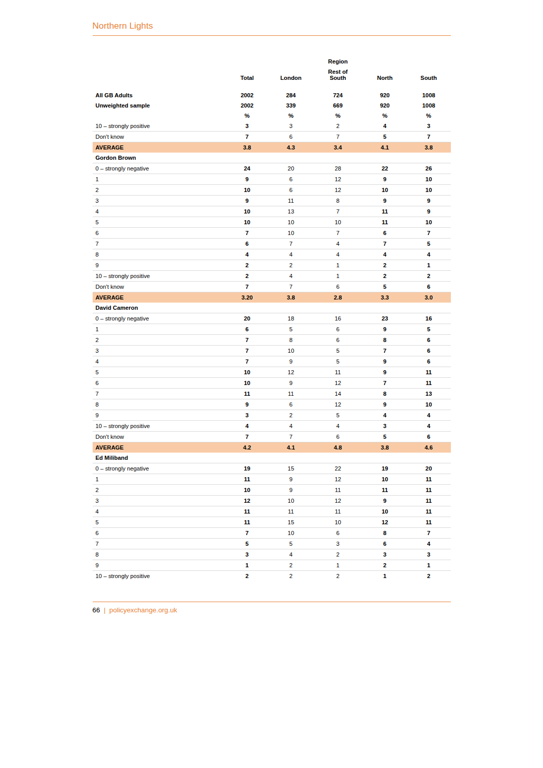Northern Lights
| | | | Region | | |
| | Total | London | Rest of South | North | South |
| All GB Adults | 2002 | 284 | 724 | 920 | 1008 |
| Unweighted sample | 2002 | 339 | 669 | 920 | 1008 |
| | % | % | % | % | % |
| 10 – strongly positive | 3 | 3 | 2 | 4 | 3 |
| Don't know | 7 | 6 | 7 | 5 | 7 |
| AVERAGE | 3.8 | 4.3 | 3.4 | 4.1 | 3.8 |
| Gordon Brown | | | | | |
| 0 – strongly negative | 24 | 20 | 28 | 22 | 26 |
| 1 | 9 | 6 | 12 | 9 | 10 |
| 2 | 10 | 6 | 12 | 10 | 10 |
| 3 | 9 | 11 | 8 | 9 | 9 |
| 4 | 10 | 13 | 7 | 11 | 9 |
| 5 | 10 | 10 | 10 | 11 | 10 |
| 6 | 7 | 10 | 7 | 6 | 7 |
| 7 | 6 | 7 | 4 | 7 | 5 |
| 8 | 4 | 4 | 4 | 4 | 4 |
| 9 | 2 | 2 | 1 | 2 | 1 |
| 10 – strongly positive | 2 | 4 | 1 | 2 | 2 |
| Don't know | 7 | 7 | 6 | 5 | 6 |
| AVERAGE | 3.20 | 3.8 | 2.8 | 3.3 | 3.0 |
| David Cameron | | | | | |
| 0 – strongly negative | 20 | 18 | 16 | 23 | 16 |
| 1 | 6 | 5 | 6 | 9 | 5 |
| 2 | 7 | 8 | 6 | 8 | 6 |
| 3 | 7 | 10 | 5 | 7 | 6 |
| 4 | 7 | 9 | 5 | 9 | 6 |
| 5 | 10 | 12 | 11 | 9 | 11 |
| 6 | 10 | 9 | 12 | 7 | 11 |
| 7 | 11 | 11 | 14 | 8 | 13 |
| 8 | 9 | 6 | 12 | 9 | 10 |
| 9 | 3 | 2 | 5 | 4 | 4 |
| 10 – strongly positive | 4 | 4 | 4 | 3 | 4 |
| Don't know | 7 | 7 | 6 | 5 | 6 |
| AVERAGE | 4.2 | 4.1 | 4.8 | 3.8 | 4.6 |
| Ed Miliband | | | | | |
| 0 – strongly negative | 19 | 15 | 22 | 19 | 20 |
| 1 | 11 | 9 | 12 | 10 | 11 |
| 2 | 10 | 9 | 11 | 11 | 11 |
| 3 | 12 | 10 | 12 | 9 | 11 |
| 4 | 11 | 11 | 11 | 10 | 11 |
| 5 | 11 | 15 | 10 | 12 | 11 |
| 6 | 7 | 10 | 6 | 8 | 7 |
| 7 | 5 | 5 | 3 | 6 | 4 |
| 8 | 3 | 4 | 2 | 3 | 3 |
| 9 | 1 | 2 | 1 | 2 | 1 |
| 10 – strongly positive | 2 | 2 | 2 | 1 | 2 |
66 | policyexchange.org.uk